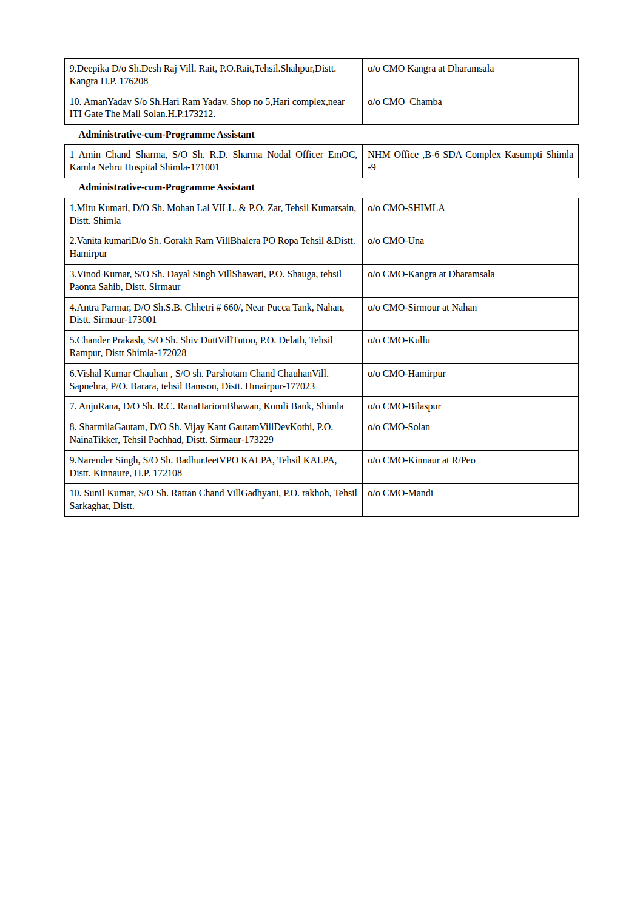| 9.Deepika D/o Sh.Desh Raj Vill. Rait, P.O.Rait,Tehsil.Shahpur,Distt. Kangra H.P. 176208 | o/o CMO Kangra at Dharamsala |
| 10. AmanYadav S/o Sh.Hari Ram Yadav. Shop no 5,Hari complex,near ITI Gate The Mall Solan.H.P.173212. | o/o CMO Chamba |
Administrative-cum-Programme Assistant
| 1 Amin Chand Sharma, S/O Sh. R.D. Sharma Nodal Officer EmOC, Kamla Nehru Hospital Shimla-171001 | NHM Office ,B-6 SDA Complex Kasumpti Shimla -9 |
Administrative-cum-Programme Assistant
| 1.Mitu Kumari, D/O Sh. Mohan Lal VILL. & P.O. Zar, Tehsil Kumarsain, Distt. Shimla | o/o CMO-SHIMLA |
| 2.Vanita kumariD/o Sh. Gorakh Ram VillBhalera PO Ropa Tehsil &Distt. Hamirpur | o/o CMO-Una |
| 3.Vinod Kumar, S/O Sh. Dayal Singh VillShawari, P.O. Shauga, tehsil Paonta Sahib, Distt. Sirmaur | o/o CMO-Kangra at Dharamsala |
| 4.Antra Parmar, D/O Sh.S.B. Chhetri # 660/, Near Pucca Tank, Nahan, Distt. Sirmaur-173001 | o/o CMO-Sirmour at Nahan |
| 5.Chander Prakash, S/O Sh. Shiv DuttVillTutoo, P.O. Delath, Tehsil Rampur, Distt Shimla-172028 | o/o CMO-Kullu |
| 6.Vishal Kumar Chauhan , S/O sh. Parshotam Chand ChauhanVill. Sapnehra, P/O. Barara, tehsil Bamson, Distt. Hmairpur-177023 | o/o CMO-Hamirpur |
| 7. AnjuRana, D/O Sh. R.C. RanaHariomBhawan, Komli Bank, Shimla | o/o CMO-Bilaspur |
| 8. SharmilaGautam, D/O Sh. Vijay Kant GautamVillDevKothi, P.O. NainaTikker, Tehsil Pachhad, Distt. Sirmaur-173229 | o/o CMO-Solan |
| 9.Narender Singh, S/O Sh. BadhurJeetVPO KALPA, Tehsil KALPA, Distt. Kinnaure, H.P. 172108 | o/o CMO-Kinnaur at R/Peo |
| 10. Sunil Kumar, S/O Sh. Rattan Chand VillGadhyani, P.O. rakhoh, Tehsil Sarkaghat, Distt. | o/o CMO-Mandi |